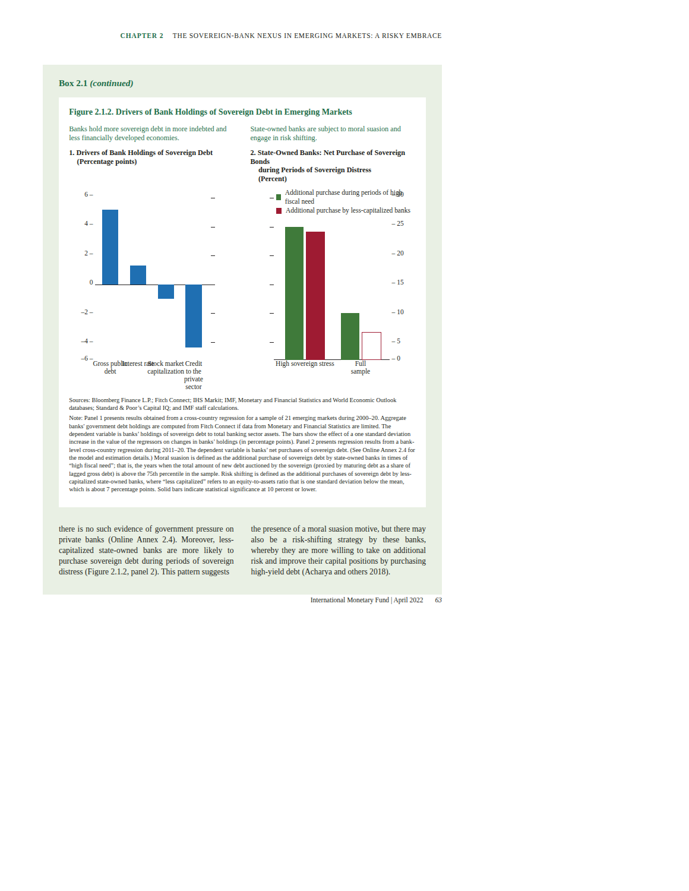CHAPTER 2 THE SOVEREIGN-BANK NEXUS IN EMERGING MARKETS: A RISKY EMBRACE
Box 2.1 (continued)
Figure 2.1.2. Drivers of Bank Holdings of Sovereign Debt in Emerging Markets
Banks hold more sovereign debt in more indebted and less financially developed economies.
State-owned banks are subject to moral suasion and engage in risk shifting.
1. Drivers of Bank Holdings of Sovereign Debt (Percentage points)
2. State-Owned Banks: Net Purchase of Sovereign Bonds during Periods of Sovereign Distress (Percent)
6 – 4 – 2 – 0 –2 – –4 – –6 –
Gross public
debt
Interest rate
Stock market
capitalization
Credit to the
private sector
Additional purchase during periods of high fiscal need
Additional purchase by less-capitalized banks
– 30 – 25 – 20 – 15 – 10 – 5 – 0
High sovereign stress
Full sample
Sources: Bloomberg Finance L.P.; Fitch Connect; IHS Markit; IMF, Monetary and Financial Statistics and World Economic Outlook databases; Standard & Poor’s Capital IQ; and IMF staff calculations.
Note: Panel 1 presents results obtained from a cross-country regression for a sample of 21 emerging markets during 2000–20. Aggregate banks' government debt holdings are computed from Fitch Connect if data from Monetary and Financial Statistics are limited. The dependent variable is banks’ holdings of sovereign debt to total banking sector assets. The bars show the effect of a one standard deviation increase in the value of the regressors on changes in banks’ holdings (in percentage points). Panel 2 presents regression results from a bank-level cross-country regression during 2011–20. The dependent variable is banks’ net purchases of sovereign debt. (See Online Annex 2.4 for the model and estimation details.) Moral suasion is defined as the additional purchase of sovereign debt by state-owned banks in times of “high fiscal need”; that is, the years when the total amount of new debt auctioned by the sovereign (proxied by maturing debt as a share of lagged gross debt) is above the 75th percentile in the sample. Risk shifting is defined as the additional purchases of sovereign debt by less-capitalized state-owned banks, where “less capitalized” refers to an equity-to-assets ratio that is one standard deviation below the mean, which is about 7 percentage points. Solid bars indicate statistical significance at 10 percent or lower.
there is no such evidence of government pressure on private banks (Online Annex 2.4). Moreover, less-capitalized state-owned banks are more likely to purchase sovereign debt during periods of sovereign distress (Figure 2.1.2, panel 2). This pattern suggests
the presence of a moral suasion motive, but there may also be a risk-shifting strategy by these banks, whereby they are more willing to take on additional risk and improve their capital positions by purchasing high-yield debt (Acharya and others 2018).
International Monetary Fund | April 2022 63